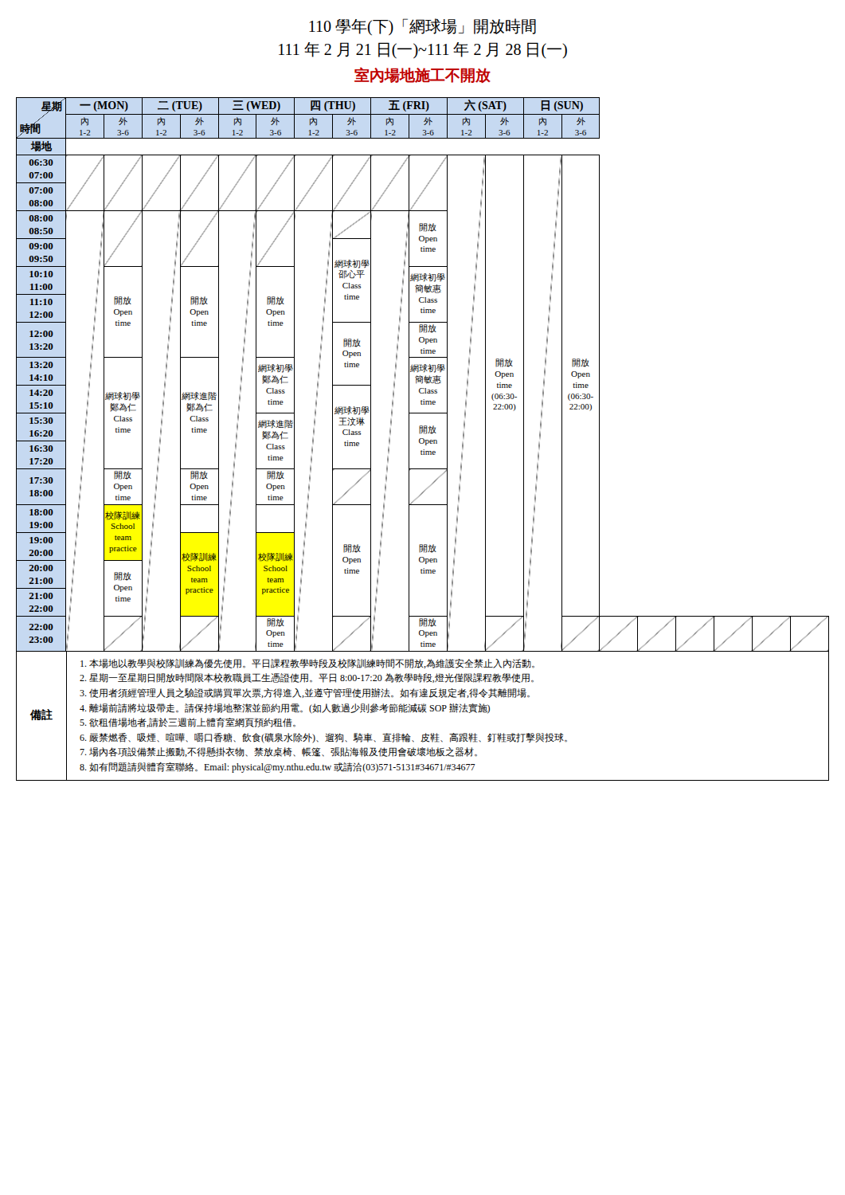110 學年(下)「網球場」開放時間
111 年 2 月 21 日(一)~111 年 2 月 28 日(一)
室內場地施工不開放
| 星期 時間 | 一 (MON) | 二 (TUE) | 三 (WED) | 四 (THU) | 五 (FRI) | 六 (SAT) | 日 (SUN) |
| --- | --- | --- | --- | --- | --- | --- | --- |
| 內 1-2 | 外 3-6 | 內 1-2 | 外 3-6 | 內 1-2 | 外 3-6 | 內 1-2 | 外 3-6 | 內 1-2 | 外 3-6 | 內 1-2 | 外 3-6 | 內 1-2 | 外 3-6 |
| 場地 | |
| 06:30 07:00 | | | | | | | | | | | | 開放 Open time (06:30- 22:00) | | 開放 Open time (06:30- 22:00) |
| 07:00 08:00 |
| 08:00 08:50 | | | | | | | | | | 開放 Open time |
| 09:00 09:50 | 網球初學 邵心平 Class time |
| 10:10 11:00 | 開放 Open time | 開放 Open time | 開放 Open time | 網球初學 簡敏惠 Class time |
| 11:10 12:00 |
| 12:00 13:20 | 開放 Open time | 開放 Open time |
| 13:20 14:10 | 網球初學 鄭為仁 Class time | 網球進階 鄭為仁 Class time | 網球初學 鄭為仁 Class time | 網球初學 簡敏惠 Class time |
| 14:20 15:10 | 網球初學 王汶琳 Class time |
| 15:30 16:20 | 網球進階 鄭為仁 Class time | 開放 Open time |
| 16:30 17:20 |
| 17:30 18:00 | 開放 Open time | 開放 Open time | 開放 Open time | | |
| 18:00 19:00 | 校隊訓練 School team practice | | | 開放 Open time | 開放 Open time |
| 19:00 20:00 | 校隊訓練 School team practice | 校隊訓練 School team practice |
| 20:00 21:00 | 開放 Open time |
| 21:00 22:00 |
| 22:00 23:00 | | | 開放 Open time | | 開放 Open time | | | | | | | | |
備註
本場地以教學與校隊訓練為優先使用。平日課程教學時段及校隊訓練時間不開放,為維護安全禁止入內活動。
星期一至星期日開放時間限本校教職員工生憑證使用。平日 8:00-17:20 為教學時段,燈光僅限課程教學使用。
使用者須經管理人員之驗證或購買單次票,方得進入,並遵守管理使用辦法。如有違反規定者,得令其離開場。
離場前請將垃圾帶走。請保持場地整潔並節約用電。(如人數過少則參考節能減碳 SOP 辦法實施)
欲租借場地者,請於三週前上體育室網頁預約租借。
嚴禁燃香、吸煙、喧嘩、嚼口香糖、飲食(礦泉水除外)、遛狗、騎車、直排輪、皮鞋、高跟鞋、釘鞋或打擊與投球。
場內各項設備禁止搬動,不得懸掛衣物、禁放桌椅、帳篷、張貼海報及使用會破壞地板之器材。
如有問題請與體育室聯絡。Email: physical@my.nthu.edu.tw 或請洽(03)571-5131#34671/#34677